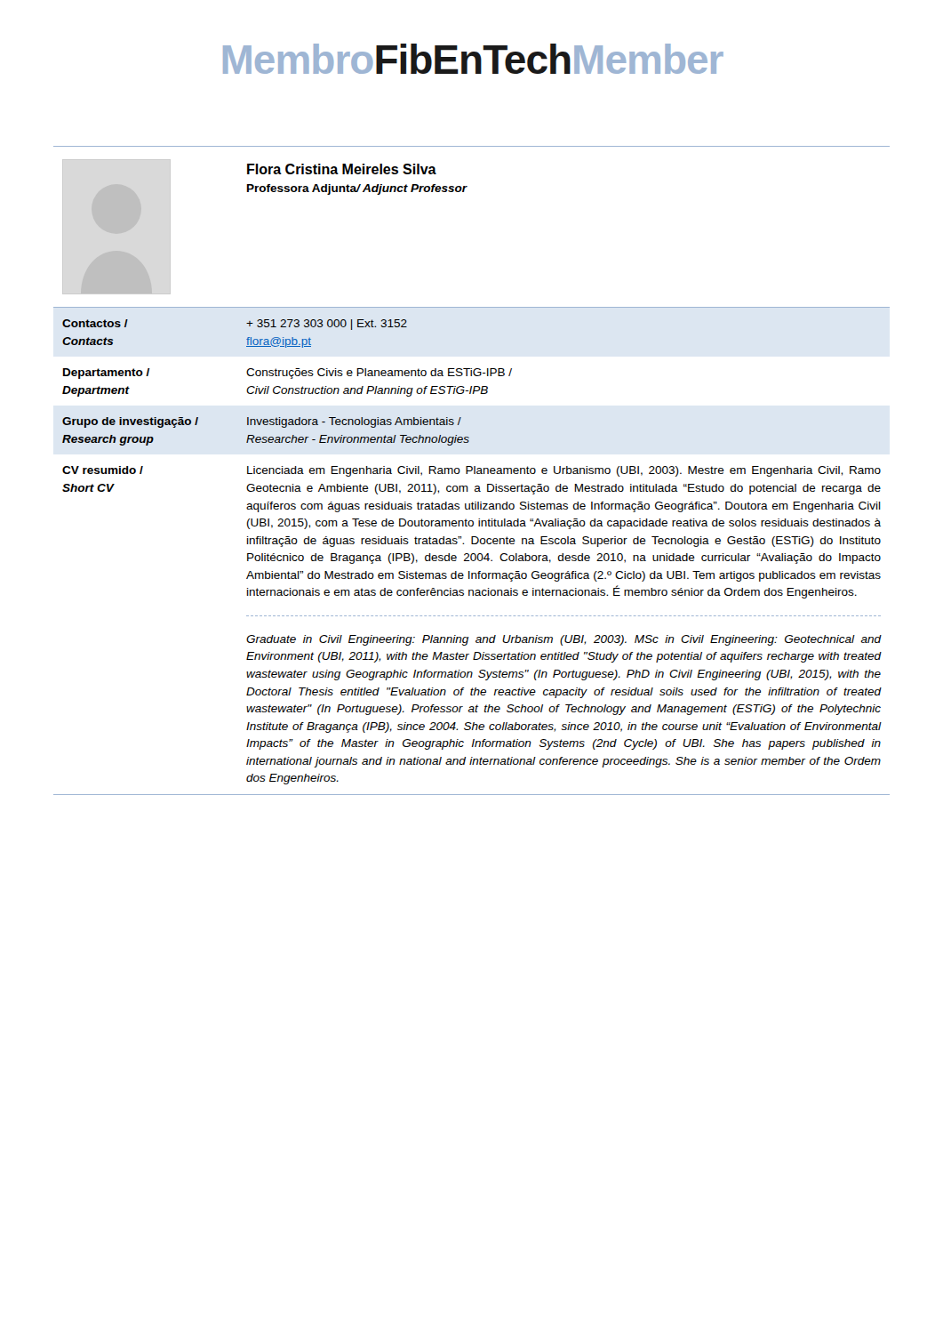Membro FibEnTech Member
| | Flora Cristina Meireles Silva Professora Adjunta / Adjunct Professor |
| Contactos / Contacts | + 351 273 303 000 / Ext. 3152 flora@ipb.pt |
| Departamento / Department | Construções Civis e Planeamento da ESTiG-IPB / Civil Construction and Planning of ESTiG-IPB |
| Grupo de investigação / Research group | Investigadora - Tecnologias Ambientais / Researcher - Environmental Technologies |
| CV resumido / Short CV | Licenciada em Engenharia Civil, Ramo Planeamento e Urbanismo (UBI, 2003). Mestre em Engenharia Civil, Ramo Geotecnia e Ambiente (UBI, 2011), com a Dissertação de Mestrado intitulada “Estudo do potencial de recarga de aquíferos com águas residuais tratadas utilizando Sistemas de Informação Geográfica”. Doutora em Engenharia Civil (UBI, 2015), com a Tese de Doutoramento intitulada “Avaliação da capacidade reativa de solos residuais destinados à infiltração de águas residuais tratadas”. Docente na Escola Superior de Tecnologia e Gestão (ESTiG) do Instituto Politécnico de Bragança (IPB), desde 2004. Colabora, desde 2010, na unidade curricular “Avaliação do Impacto Ambiental” do Mestrado em Sistemas de Informação Geográfica (2.º Ciclo) da UBI. Tem artigos publicados em revistas internacionais e em atas de conferências nacionais e internacionais. É membro sénior da Ordem dos Engenheiros. Graduate in Civil Engineering: Planning and Urbanism (UBI, 2003). MSc in Civil Engineering: Geotechnical and Environment (UBI, 2011), with the Master Dissertation entitled "Study of the potential of aquifers recharge with treated wastewater using Geographic Information Systems" (In Portuguese). PhD in Civil Engineering (UBI, 2015), with the Doctoral Thesis entitled "Evaluation of the reactive capacity of residual soils used for the infiltration of treated wastewater" (In Portuguese). Professor at the School of Technology and Management (ESTiG) of the Polytechnic Institute of Bragança (IPB), since 2004. She collaborates, since 2010, in the course unit “Evaluation of Environmental Impacts” of the Master in Geographic Information Systems (2nd Cycle) of UBI. She has papers published in international journals and in national and international conference proceedings. She is a senior member of the Ordem dos Engenheiros. |